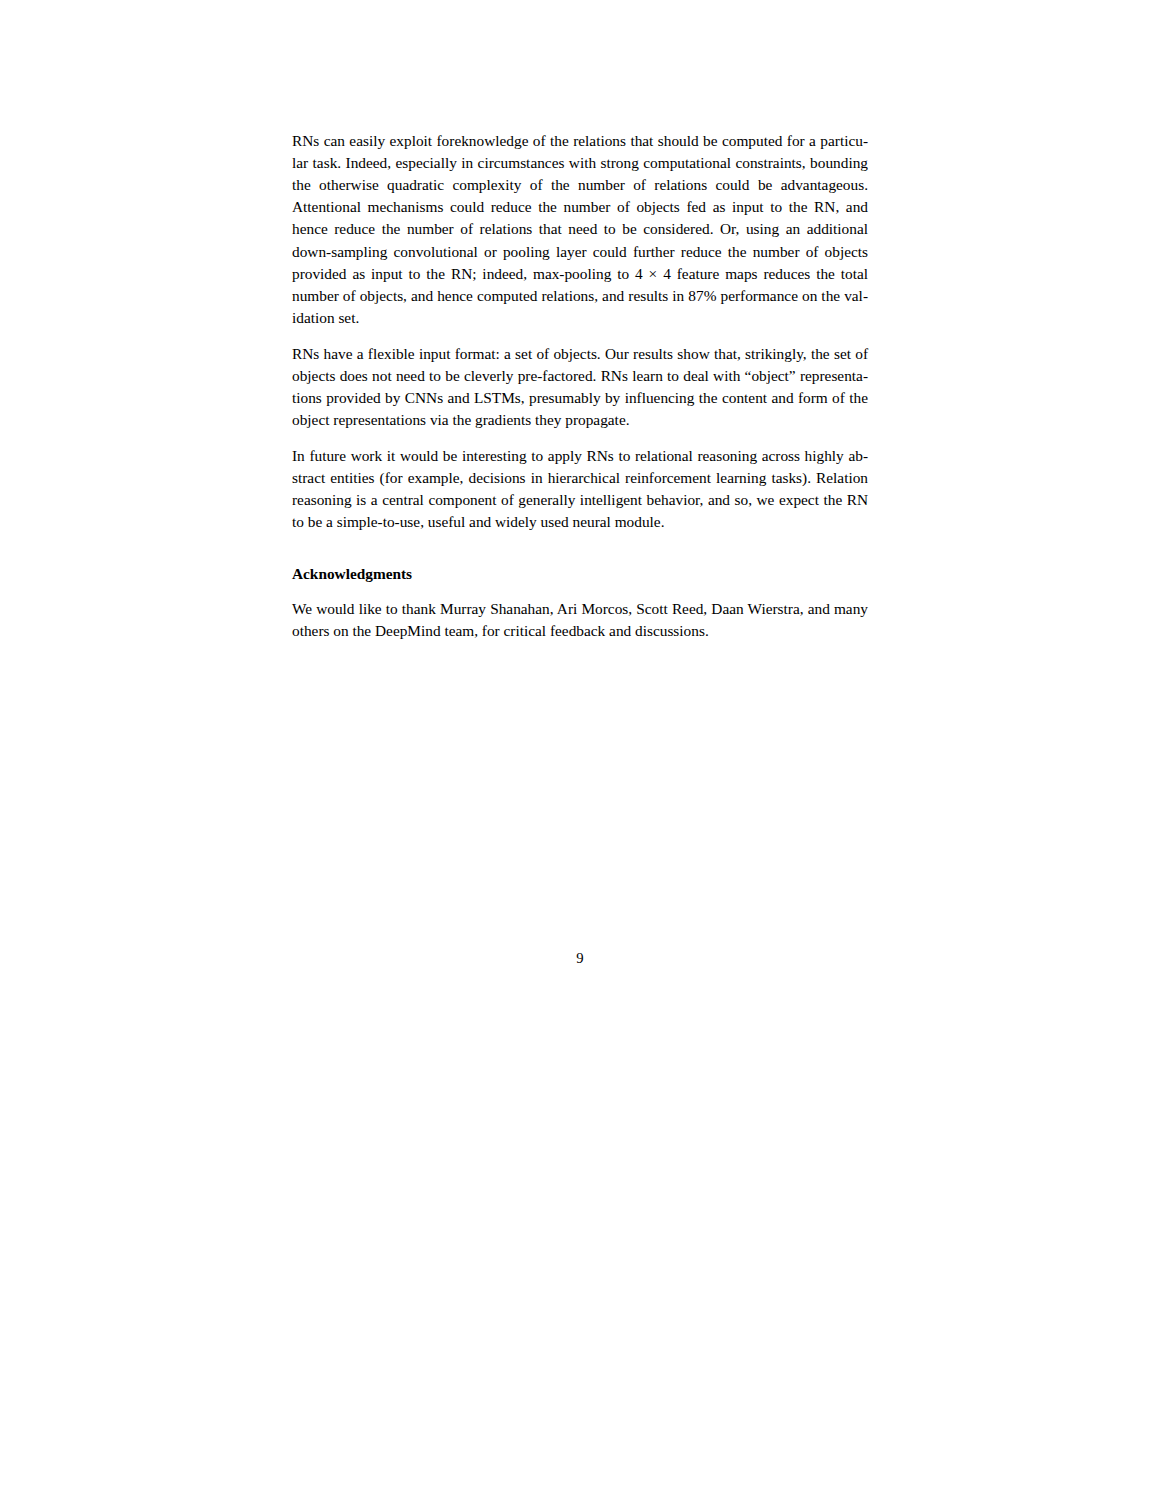RNs can easily exploit foreknowledge of the relations that should be computed for a particular task. Indeed, especially in circumstances with strong computational constraints, bounding the otherwise quadratic complexity of the number of relations could be advantageous. Attentional mechanisms could reduce the number of objects fed as input to the RN, and hence reduce the number of relations that need to be considered. Or, using an additional down-sampling convolutional or pooling layer could further reduce the number of objects provided as input to the RN; indeed, max-pooling to 4 × 4 feature maps reduces the total number of objects, and hence computed relations, and results in 87% performance on the validation set.
RNs have a flexible input format: a set of objects. Our results show that, strikingly, the set of objects does not need to be cleverly pre-factored. RNs learn to deal with “object” representations provided by CNNs and LSTMs, presumably by influencing the content and form of the object representations via the gradients they propagate.
In future work it would be interesting to apply RNs to relational reasoning across highly abstract entities (for example, decisions in hierarchical reinforcement learning tasks). Relation reasoning is a central component of generally intelligent behavior, and so, we expect the RN to be a simple-to-use, useful and widely used neural module.
Acknowledgments
We would like to thank Murray Shanahan, Ari Morcos, Scott Reed, Daan Wierstra, and many others on the DeepMind team, for critical feedback and discussions.
9